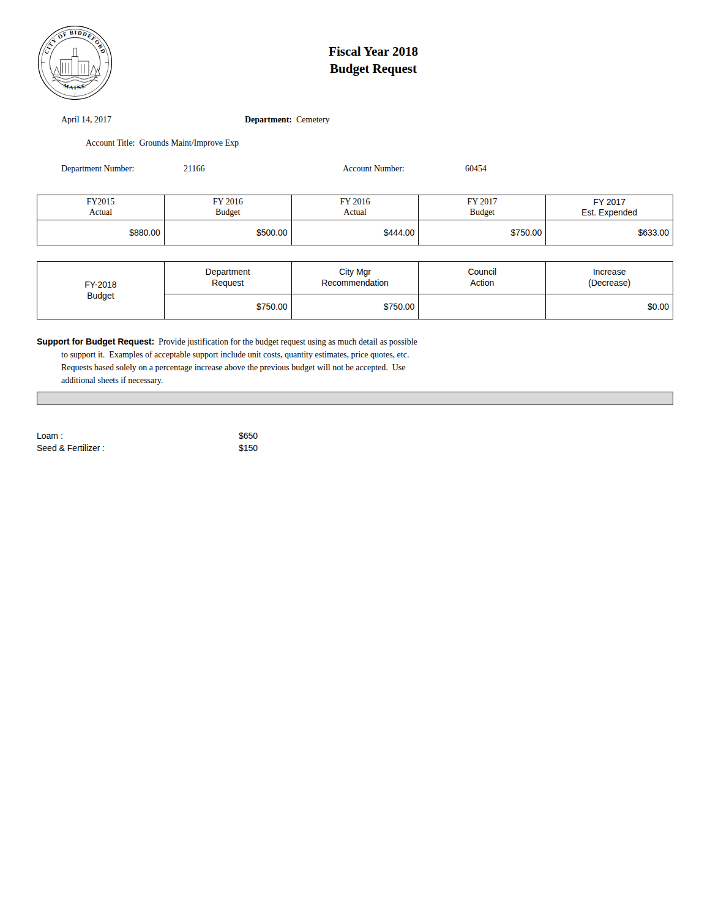CITY OF BIDDEFORD MAINE
Fiscal Year 2018
Budget Request
April 14, 2017
Department: Cemetery
Account Title: Grounds Maint/Improve Exp
Department Number:
21166
Account Number:
60454
| FY2015 Actual | FY 2016 Budget | FY 2016 Actual | FY 2017 Budget | FY 2017 Est. Expended |
| --- | --- | --- | --- | --- |
| $880.00 | $500.00 | $444.00 | $750.00 | $633.00 |
| FY-2018 Budget | Department Request | City Mgr Recommendation | Council Action | Increase (Decrease) |
| $750.00 | $750.00 | | $0.00 |
Support for Budget Request: Provide justification for the budget request using as much detail as possible to support it. Examples of acceptable support include unit costs, quantity estimates, price quotes, etc. Requests based solely on a percentage increase above the previous budget will not be accepted. Use additional sheets if necessary.
| Loam : | $650 |
| Seed & Fertilizer : | $150 |